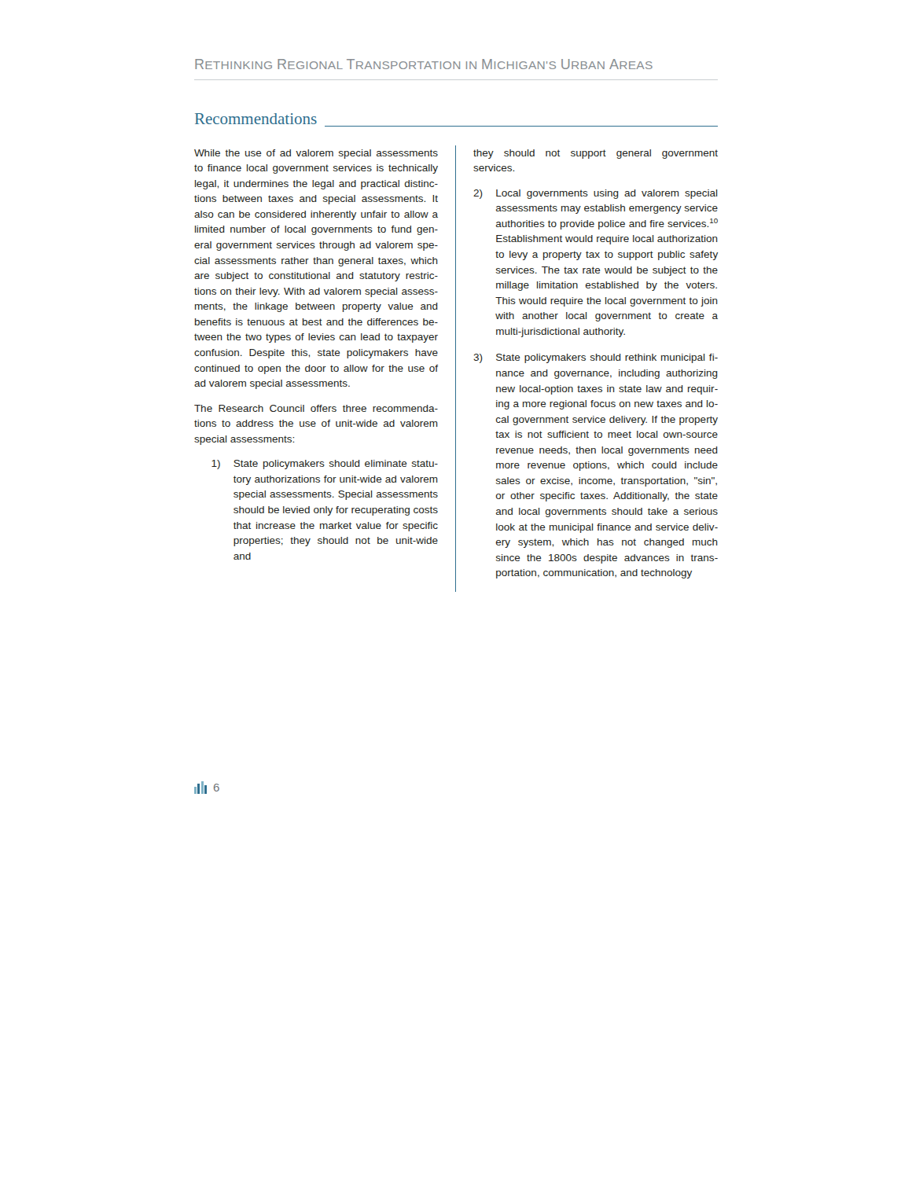RETHINKING REGIONAL TRANSPORTATION IN MICHIGAN'S URBAN AREAS
Recommendations
While the use of ad valorem special assessments to finance local government services is technically legal, it undermines the legal and practical distinctions between taxes and special assessments. It also can be considered inherently unfair to allow a limited number of local governments to fund general government services through ad valorem special assessments rather than general taxes, which are subject to constitutional and statutory restrictions on their levy. With ad valorem special assessments, the linkage between property value and benefits is tenuous at best and the differences between the two types of levies can lead to taxpayer confusion. Despite this, state policymakers have continued to open the door to allow for the use of ad valorem special assessments.
The Research Council offers three recommendations to address the use of unit-wide ad valorem special assessments:
1) State policymakers should eliminate statutory authorizations for unit-wide ad valorem special assessments. Special assessments should be levied only for recuperating costs that increase the market value for specific properties; they should not be unit-wide and
they should not support general government services.
2) Local governments using ad valorem special assessments may establish emergency service authorities to provide police and fire services.10 Establishment would require local authorization to levy a property tax to support public safety services. The tax rate would be subject to the millage limitation established by the voters. This would require the local government to join with another local government to create a multi-jurisdictional authority.
3) State policymakers should rethink municipal finance and governance, including authorizing new local-option taxes in state law and requiring a more regional focus on new taxes and local government service delivery. If the property tax is not sufficient to meet local own-source revenue needs, then local governments need more revenue options, which could include sales or excise, income, transportation, "sin", or other specific taxes. Additionally, the state and local governments should take a serious look at the municipal finance and service delivery system, which has not changed much since the 1800s despite advances in transportation, communication, and technology
6